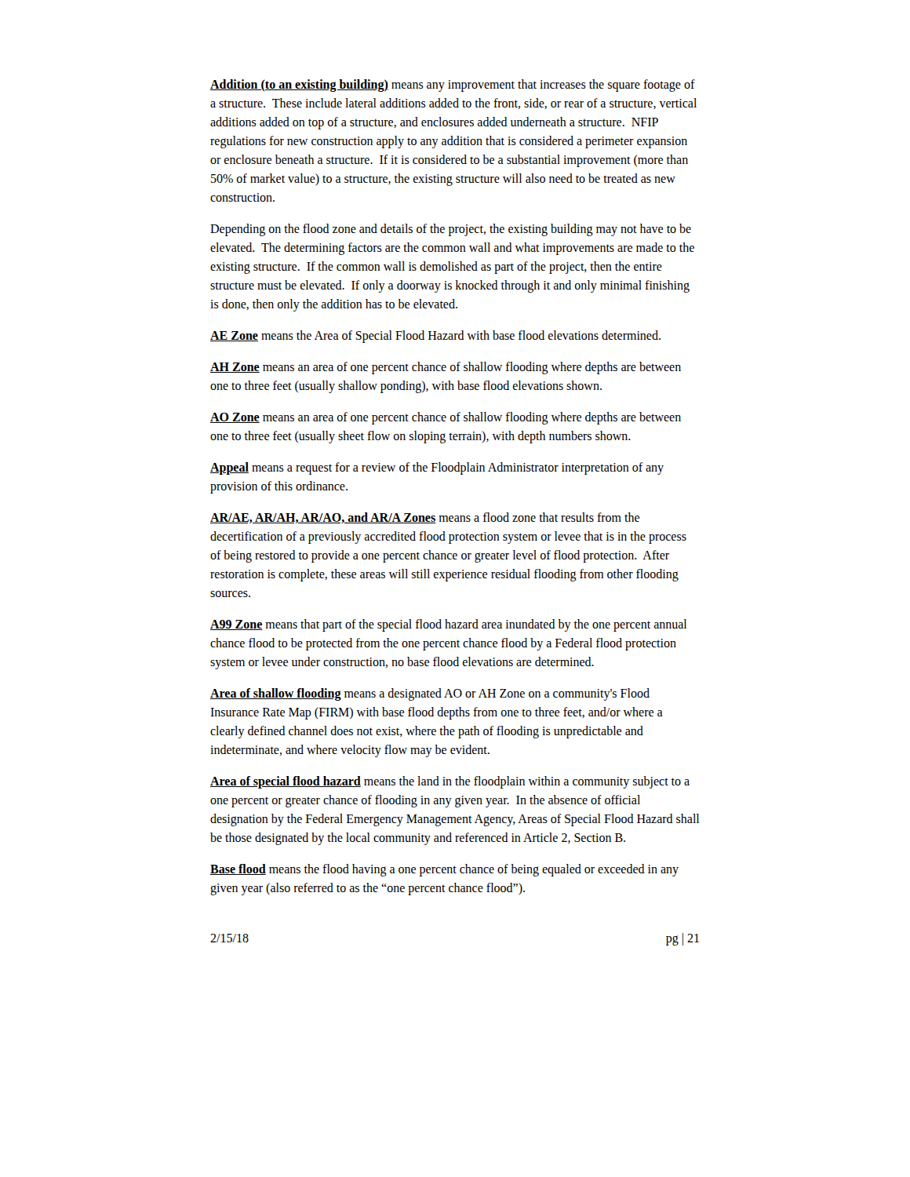Addition (to an existing building) means any improvement that increases the square footage of a structure. These include lateral additions added to the front, side, or rear of a structure, vertical additions added on top of a structure, and enclosures added underneath a structure. NFIP regulations for new construction apply to any addition that is considered a perimeter expansion or enclosure beneath a structure. If it is considered to be a substantial improvement (more than 50% of market value) to a structure, the existing structure will also need to be treated as new construction.
Depending on the flood zone and details of the project, the existing building may not have to be elevated. The determining factors are the common wall and what improvements are made to the existing structure. If the common wall is demolished as part of the project, then the entire structure must be elevated. If only a doorway is knocked through it and only minimal finishing is done, then only the addition has to be elevated.
AE Zone means the Area of Special Flood Hazard with base flood elevations determined.
AH Zone means an area of one percent chance of shallow flooding where depths are between one to three feet (usually shallow ponding), with base flood elevations shown.
AO Zone means an area of one percent chance of shallow flooding where depths are between one to three feet (usually sheet flow on sloping terrain), with depth numbers shown.
Appeal means a request for a review of the Floodplain Administrator interpretation of any provision of this ordinance.
AR/AE, AR/AH, AR/AO, and AR/A Zones means a flood zone that results from the decertification of a previously accredited flood protection system or levee that is in the process of being restored to provide a one percent chance or greater level of flood protection. After restoration is complete, these areas will still experience residual flooding from other flooding sources.
A99 Zone means that part of the special flood hazard area inundated by the one percent annual chance flood to be protected from the one percent chance flood by a Federal flood protection system or levee under construction, no base flood elevations are determined.
Area of shallow flooding means a designated AO or AH Zone on a community's Flood Insurance Rate Map (FIRM) with base flood depths from one to three feet, and/or where a clearly defined channel does not exist, where the path of flooding is unpredictable and indeterminate, and where velocity flow may be evident.
Area of special flood hazard means the land in the floodplain within a community subject to a one percent or greater chance of flooding in any given year. In the absence of official designation by the Federal Emergency Management Agency, Areas of Special Flood Hazard shall be those designated by the local community and referenced in Article 2, Section B.
Base flood means the flood having a one percent chance of being equaled or exceeded in any given year (also referred to as the “one percent chance flood”).
2/15/18 pg | 21